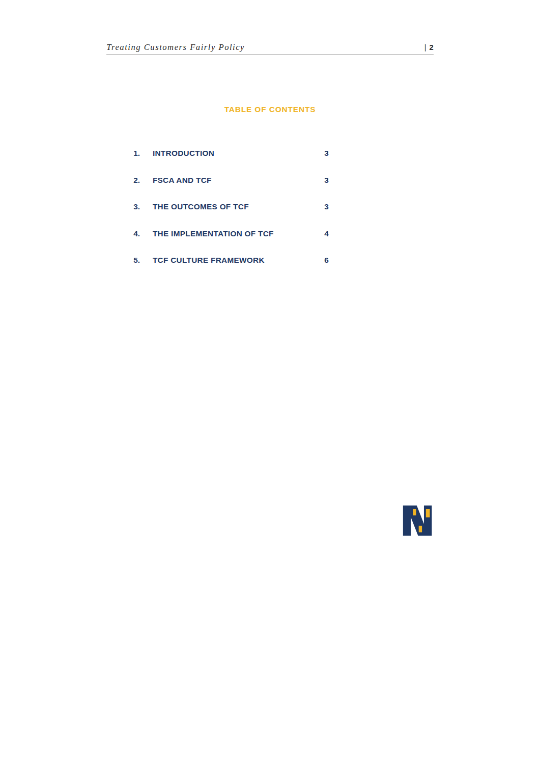Treating Customers Fairly Policy
|2
Table of Contents
| 1. | INTRODUCTION | 3 |
| 2. | FSCA AND TCF | 3 |
| 3. | THE OUTCOMES OF TCF | 3 |
| 4. | THE IMPLEMENTATION OF TCF | 4 |
| 5. | TCF CULTURE FRAMEWORK | 6 |